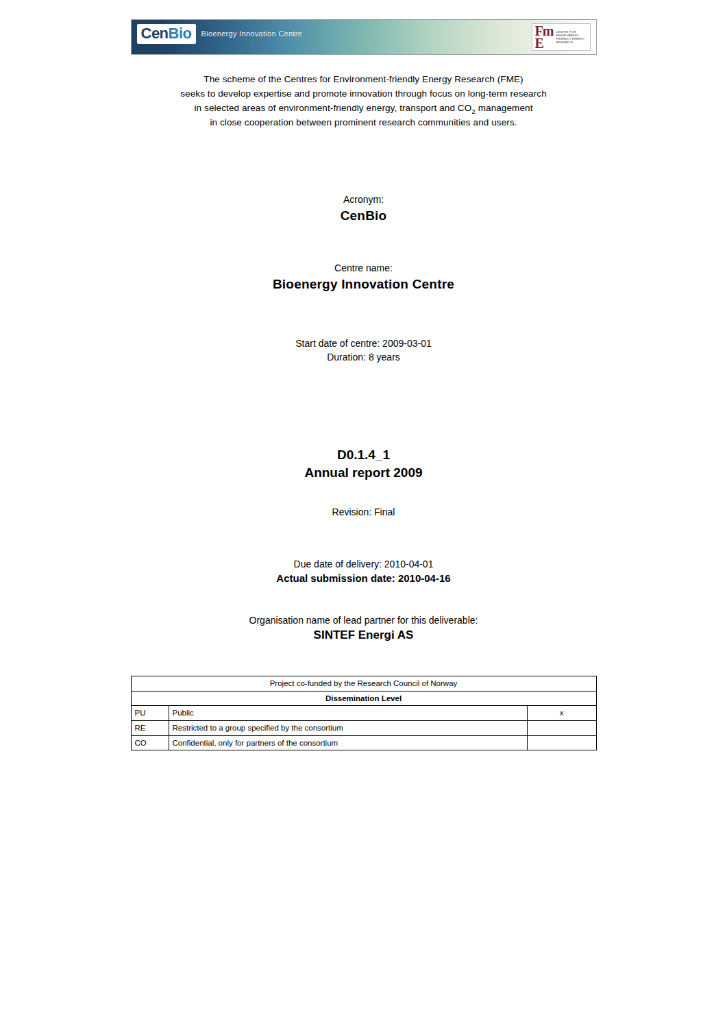CenBio Bioenergy Innovation Centre
Fm
E Centre for
Environment-
friendly Energy
Research
The scheme of the Centres for Environment-friendly Energy Research (FME) seeks to develop expertise and promote innovation through focus on long-term research in selected areas of environment-friendly energy, transport and CO2 management in close cooperation between prominent research communities and users.
Acronym:
CenBio
Centre name:
Bioenergy Innovation Centre
Start date of centre: 2009-03-01
Duration: 8 years
D0.1.4_1
Annual report 2009
Revision: Final
Due date of delivery: 2010-04-01
Actual submission date: 2010-04-16
Organisation name of lead partner for this deliverable:
SINTEF Energi AS
| Project co-funded by the Research Council of Norway |
| Dissemination Level |
| PU | Public | x |
| RE | Restricted to a group specified by the consortium | |
| CO | Confidential, only for partners of the consortium | |